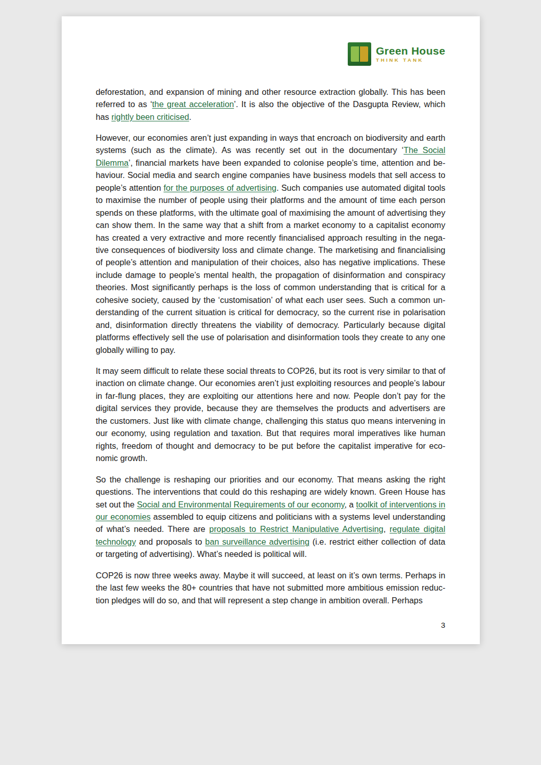Green House Think Tank
deforestation, and expansion of mining and other resource extraction globally. This has been referred to as ‘the great acceleration’. It is also the objective of the Dasgupta Review, which has rightly been criticised.
However, our economies aren’t just expanding in ways that encroach on biodiversity and earth systems (such as the climate). As was recently set out in the documentary ‘The Social Dilemma’, financial markets have been expanded to colonise people’s time, attention and behaviour. Social media and search engine companies have business models that sell access to people’s attention for the purposes of advertising. Such companies use automated digital tools to maximise the number of people using their platforms and the amount of time each person spends on these platforms, with the ultimate goal of maximising the amount of advertising they can show them. In the same way that a shift from a market economy to a capitalist economy has created a very extractive and more recently financialised approach resulting in the negative consequences of biodiversity loss and climate change. The marketising and financialising of people’s attention and manipulation of their choices, also has negative implications. These include damage to people’s mental health, the propagation of disinformation and conspiracy theories. Most significantly perhaps is the loss of common understanding that is critical for a cohesive society, caused by the ‘customisation’ of what each user sees. Such a common understanding of the current situation is critical for democracy, so the current rise in polarisation and, disinformation directly threatens the viability of democracy. Particularly because digital platforms effectively sell the use of polarisation and disinformation tools they create to any one globally willing to pay.
It may seem difficult to relate these social threats to COP26, but its root is very similar to that of inaction on climate change. Our economies aren’t just exploiting resources and people’s labour in far-flung places, they are exploiting our attentions here and now. People don’t pay for the digital services they provide, because they are themselves the products and advertisers are the customers. Just like with climate change, challenging this status quo means intervening in our economy, using regulation and taxation. But that requires moral imperatives like human rights, freedom of thought and democracy to be put before the capitalist imperative for economic growth.
So the challenge is reshaping our priorities and our economy. That means asking the right questions. The interventions that could do this reshaping are widely known. Green House has set out the Social and Environmental Requirements of our economy, a toolkit of interventions in our economies assembled to equip citizens and politicians with a systems level understanding of what’s needed. There are proposals to Restrict Manipulative Advertising, regulate digital technology and proposals to ban surveillance advertising (i.e. restrict either collection of data or targeting of advertising). What’s needed is political will.
COP26 is now three weeks away. Maybe it will succeed, at least on it’s own terms. Perhaps in the last few weeks the 80+ countries that have not submitted more ambitious emission reduction pledges will do so, and that will represent a step change in ambition overall. Perhaps
3